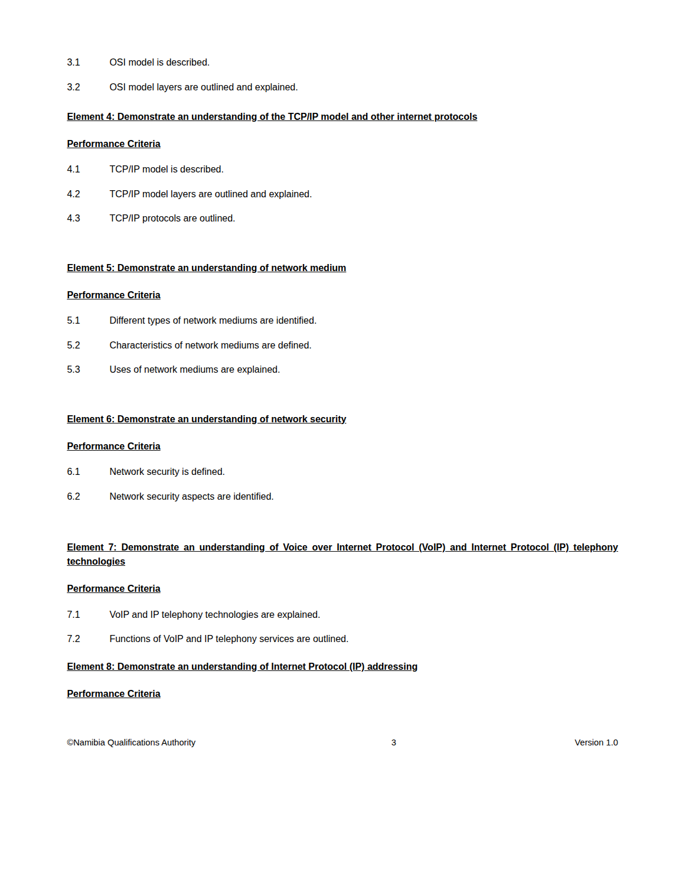3.1 OSI model is described.
3.2 OSI model layers are outlined and explained.
Element 4: Demonstrate an understanding of the TCP/IP model and other internet protocols
Performance Criteria
4.1 TCP/IP model is described.
4.2 TCP/IP model layers are outlined and explained.
4.3 TCP/IP protocols are outlined.
Element 5: Demonstrate an understanding of network medium
Performance Criteria
5.1 Different types of network mediums are identified.
5.2 Characteristics of network mediums are defined.
5.3 Uses of network mediums are explained.
Element 6: Demonstrate an understanding of network security
Performance Criteria
6.1 Network security is defined.
6.2 Network security aspects are identified.
Element 7: Demonstrate an understanding of Voice over Internet Protocol (VoIP) and Internet Protocol (IP) telephony technologies
Performance Criteria
7.1 VoIP and IP telephony technologies are explained.
7.2 Functions of VoIP and IP telephony services are outlined.
Element 8: Demonstrate an understanding of Internet Protocol (IP) addressing
Performance Criteria
©Namibia Qualifications Authority
3
Version 1.0